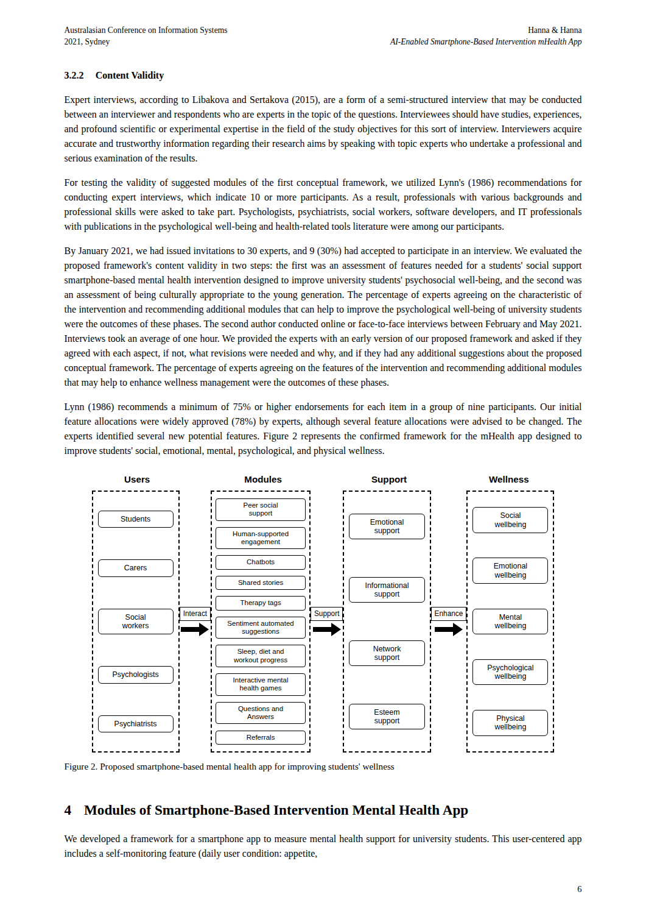Australasian Conference on Information Systems
2021, Sydney
Hanna & Hanna
AI-Enabled Smartphone-Based Intervention mHealth App
3.2.2 Content Validity
Expert interviews, according to Libakova and Sertakova (2015), are a form of a semi-structured interview that may be conducted between an interviewer and respondents who are experts in the topic of the questions. Interviewees should have studies, experiences, and profound scientific or experimental expertise in the field of the study objectives for this sort of interview. Interviewers acquire accurate and trustworthy information regarding their research aims by speaking with topic experts who undertake a professional and serious examination of the results.
For testing the validity of suggested modules of the first conceptual framework, we utilized Lynn's (1986) recommendations for conducting expert interviews, which indicate 10 or more participants. As a result, professionals with various backgrounds and professional skills were asked to take part. Psychologists, psychiatrists, social workers, software developers, and IT professionals with publications in the psychological well-being and health-related tools literature were among our participants.
By January 2021, we had issued invitations to 30 experts, and 9 (30%) had accepted to participate in an interview. We evaluated the proposed framework's content validity in two steps: the first was an assessment of features needed for a students' social support smartphone-based mental health intervention designed to improve university students' psychosocial well-being, and the second was an assessment of being culturally appropriate to the young generation. The percentage of experts agreeing on the characteristic of the intervention and recommending additional modules that can help to improve the psychological well-being of university students were the outcomes of these phases. The second author conducted online or face-to-face interviews between February and May 2021. Interviews took an average of one hour. We provided the experts with an early version of our proposed framework and asked if they agreed with each aspect, if not, what revisions were needed and why, and if they had any additional suggestions about the proposed conceptual framework. The percentage of experts agreeing on the features of the intervention and recommending additional modules that may help to enhance wellness management were the outcomes of these phases.
Lynn (1986) recommends a minimum of 75% or higher endorsements for each item in a group of nine participants. Our initial feature allocations were widely approved (78%) by experts, although several feature allocations were advised to be changed. The experts identified several new potential features. Figure 2 represents the confirmed framework for the mHealth app designed to improve students' social, emotional, mental, psychological, and physical wellness.
Users Modules Support Wellness
Students
Carers
Social
workers
Psychologists
Psychiatrists
Interact
Peer social
support
Human-supported
engagement
Chatbots
Shared stories
Therapy tags
Sentiment automated
suggestions
Sleep, diet and
workout progress
Interactive mental
health games
Questions and
Answers
Referrals
Support
Emotional
support
Informational
support
Network
support
Esteem
support
Enhance
Social
wellbeing
Emotional
wellbeing
Mental
wellbeing
Psychological
wellbeing
Physical
wellbeing
Figure 2. Proposed smartphone-based mental health app for improving students' wellness
4 Modules of Smartphone-Based Intervention Mental Health App
We developed a framework for a smartphone app to measure mental health support for university students. This user-centered app includes a self-monitoring feature (daily user condition: appetite,
6